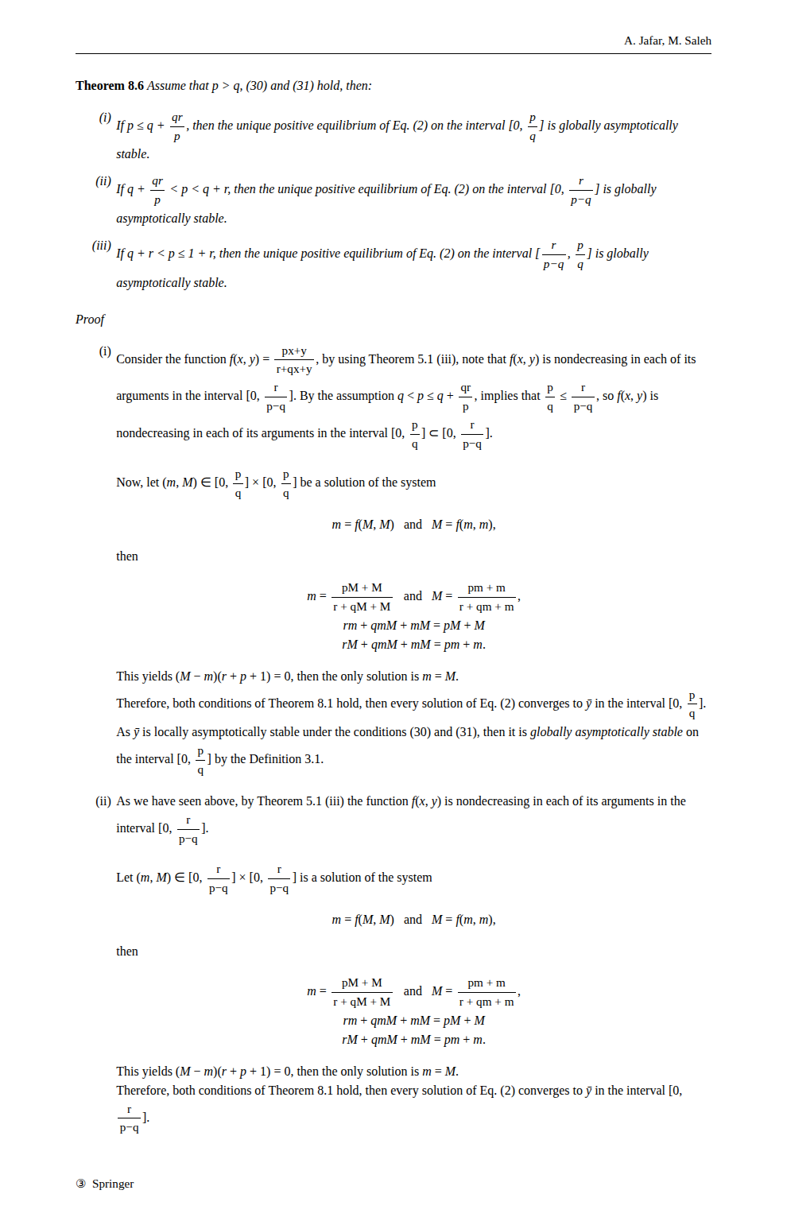A. Jafar, M. Saleh
Theorem 8.6 Assume that p > q, (30) and (31) hold, then:
If p ≤ q + qr p, then the unique positive equilibrium of Eq. (2) on the interval [0, pq] is globally asymptotically stable.
If q + qr p < p < q + r, then the unique positive equilibrium of Eq. (2) on the interval [0, rp−q] is globally asymptotically stable.
If q + r < p ≤ 1 + r, then the unique positive equilibrium of Eq. (2) on the interval [rp−q, pq] is globally asymptotically stable.
Proof
Consider the function f(x, y) = px+y r+qx+y, by using Theorem 5.1 (iii), note that f(x, y) is nondecreasing in each of its arguments in the interval [0, rp−q]. By the assumption q < p ≤ q + qr p, implies that pq ≤ rp−q, so f(x, y) is nondecreasing in each of its arguments in the interval [0, pq] ⊂ [0, rp−q].
Now, let (m, M) ∈ [0, pq] × [0, pq] be a solution of the system
m = f(M, M) and M = f(m, m),
then
m = pM + M r + qM + M and M = pm + m r + qm + m, rm + qmM + mM = pM + M rM + qmM + mM = pm + m.
This yields (M − m)(r + p + 1) = 0, then the only solution is m = M.
Therefore, both conditions of Theorem 8.1 hold, then every solution of Eq. (2) converges to ȳ in the interval [0, pq].
As ȳ is locally asymptotically stable under the conditions (30) and (31), then it is globally asymptotically stable on the interval [0, pq] by the Definition 3.1.
As we have seen above, by Theorem 5.1 (iii) the function f(x, y) is nondecreasing in each of its arguments in the interval [0, rp−q].
Let (m, M) ∈ [0, rp−q] × [0, rp−q] is a solution of the system
m = f(M, M) and M = f(m, m),
then
m = pM + M r + qM + M and M = pm + m r + qm + m, rm + qmM + mM = pM + M rM + qmM + mM = pm + m.
This yields (M − m)(r + p + 1) = 0, then the only solution is m = M.
Therefore, both conditions of Theorem 8.1 hold, then every solution of Eq. (2) converges to ȳ in the interval [0, rp−q].
③ Springer